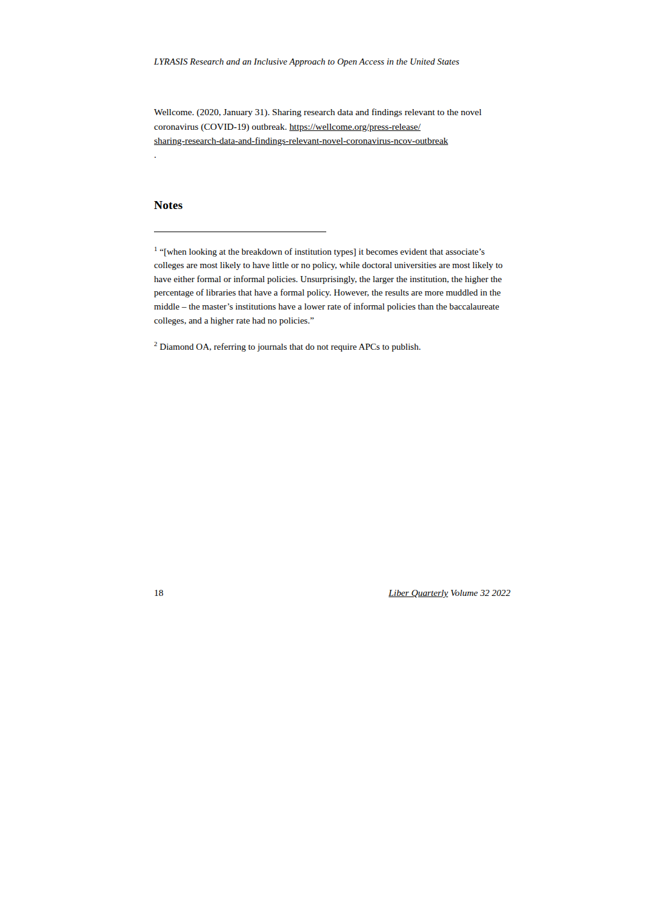LYRASIS Research and an Inclusive Approach to Open Access in the United States
Wellcome. (2020, January 31). Sharing research data and findings relevant to the novel coronavirus (COVID-19) outbreak. https://wellcome.org/press-release/sharing-research-data-and-findings-relevant-novel-coronavirus-ncov-outbreak.
Notes
1 “[when looking at the breakdown of institution types] it becomes evident that associate’s colleges are most likely to have little or no policy, while doctoral universities are most likely to have either formal or informal policies. Unsurprisingly, the larger the institution, the higher the percentage of libraries that have a formal policy. However, the results are more muddled in the middle – the master’s institutions have a lower rate of informal policies than the baccalaureate colleges, and a higher rate had no policies.”
2 Diamond OA, referring to journals that do not require APCs to publish.
18 Liber Quarterly Volume 32 2022